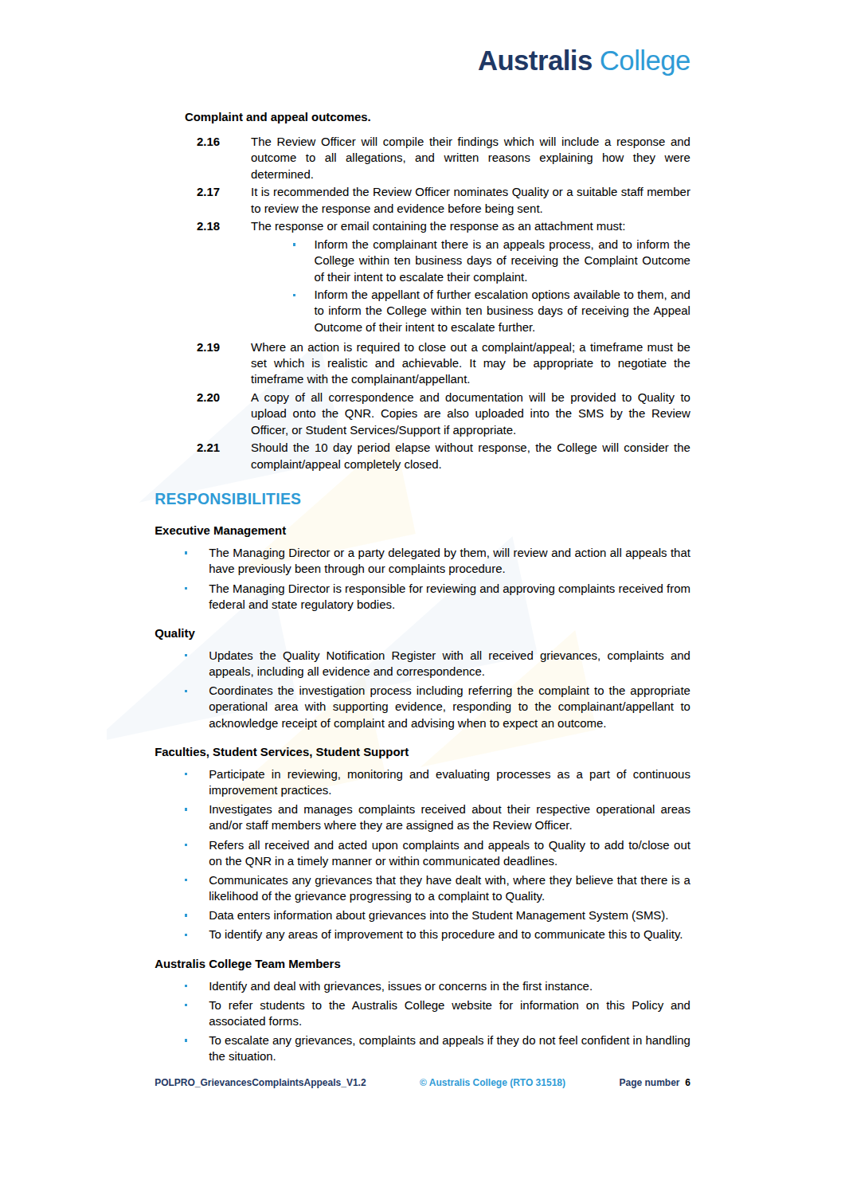Australis College
Complaint and appeal outcomes.
2.16 The Review Officer will compile their findings which will include a response and outcome to all allegations, and written reasons explaining how they were determined.
2.17 It is recommended the Review Officer nominates Quality or a suitable staff member to review the response and evidence before being sent.
2.18 The response or email containing the response as an attachment must:
Inform the complainant there is an appeals process, and to inform the College within ten business days of receiving the Complaint Outcome of their intent to escalate their complaint.
Inform the appellant of further escalation options available to them, and to inform the College within ten business days of receiving the Appeal Outcome of their intent to escalate further.
2.19 Where an action is required to close out a complaint/appeal; a timeframe must be set which is realistic and achievable. It may be appropriate to negotiate the timeframe with the complainant/appellant.
2.20 A copy of all correspondence and documentation will be provided to Quality to upload onto the QNR. Copies are also uploaded into the SMS by the Review Officer, or Student Services/Support if appropriate.
2.21 Should the 10 day period elapse without response, the College will consider the complaint/appeal completely closed.
RESPONSIBILITIES
Executive Management
The Managing Director or a party delegated by them, will review and action all appeals that have previously been through our complaints procedure.
The Managing Director is responsible for reviewing and approving complaints received from federal and state regulatory bodies.
Quality
Updates the Quality Notification Register with all received grievances, complaints and appeals, including all evidence and correspondence.
Coordinates the investigation process including referring the complaint to the appropriate operational area with supporting evidence, responding to the complainant/appellant to acknowledge receipt of complaint and advising when to expect an outcome.
Faculties, Student Services, Student Support
Participate in reviewing, monitoring and evaluating processes as a part of continuous improvement practices.
Investigates and manages complaints received about their respective operational areas and/or staff members where they are assigned as the Review Officer.
Refers all received and acted upon complaints and appeals to Quality to add to/close out on the QNR in a timely manner or within communicated deadlines.
Communicates any grievances that they have dealt with, where they believe that there is a likelihood of the grievance progressing to a complaint to Quality.
Data enters information about grievances into the Student Management System (SMS).
To identify any areas of improvement to this procedure and to communicate this to Quality.
Australis College Team Members
Identify and deal with grievances, issues or concerns in the first instance.
To refer students to the Australis College website for information on this Policy and associated forms.
To escalate any grievances, complaints and appeals if they do not feel confident in handling the situation.
POLPRO_GrievancesComplaintsAppeals_V1.2 © Australis College (RTO 31518) Page number 6